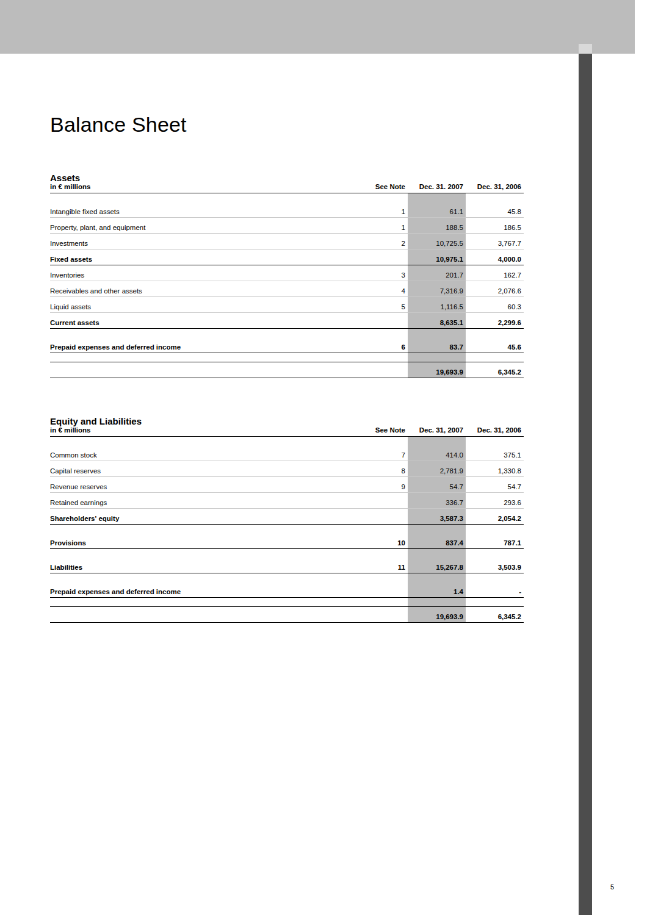Balance Sheet
Assets
| in € millions | See Note | Dec. 31. 2007 | Dec. 31, 2006 |
| --- | --- | --- | --- |
| Intangible fixed assets | 1 | 61.1 | 45.8 |
| Property, plant, and equipment | 1 | 188.5 | 186.5 |
| Investments | 2 | 10,725.5 | 3,767.7 |
| Fixed assets | | 10,975.1 | 4,000.0 |
| Inventories | 3 | 201.7 | 162.7 |
| Receivables and other assets | 4 | 7,316.9 | 2,076.6 |
| Liquid assets | 5 | 1,116.5 | 60.3 |
| Current assets | | 8,635.1 | 2,299.6 |
| Prepaid expenses and deferred income | 6 | 83.7 | 45.6 |
| | | 19,693.9 | 6,345.2 |
Equity and Liabilities
| in € millions | See Note | Dec. 31, 2007 | Dec. 31, 2006 |
| --- | --- | --- | --- |
| Common stock | 7 | 414.0 | 375.1 |
| Capital reserves | 8 | 2,781.9 | 1,330.8 |
| Revenue reserves | 9 | 54.7 | 54.7 |
| Retained earnings | | 336.7 | 293.6 |
| Shareholders' equity | | 3,587.3 | 2,054.2 |
| Provisions | 10 | 837.4 | 787.1 |
| Liabilities | 11 | 15,267.8 | 3,503.9 |
| Prepaid expenses and deferred income | | 1.4 | - |
| | | 19,693.9 | 6,345.2 |
5